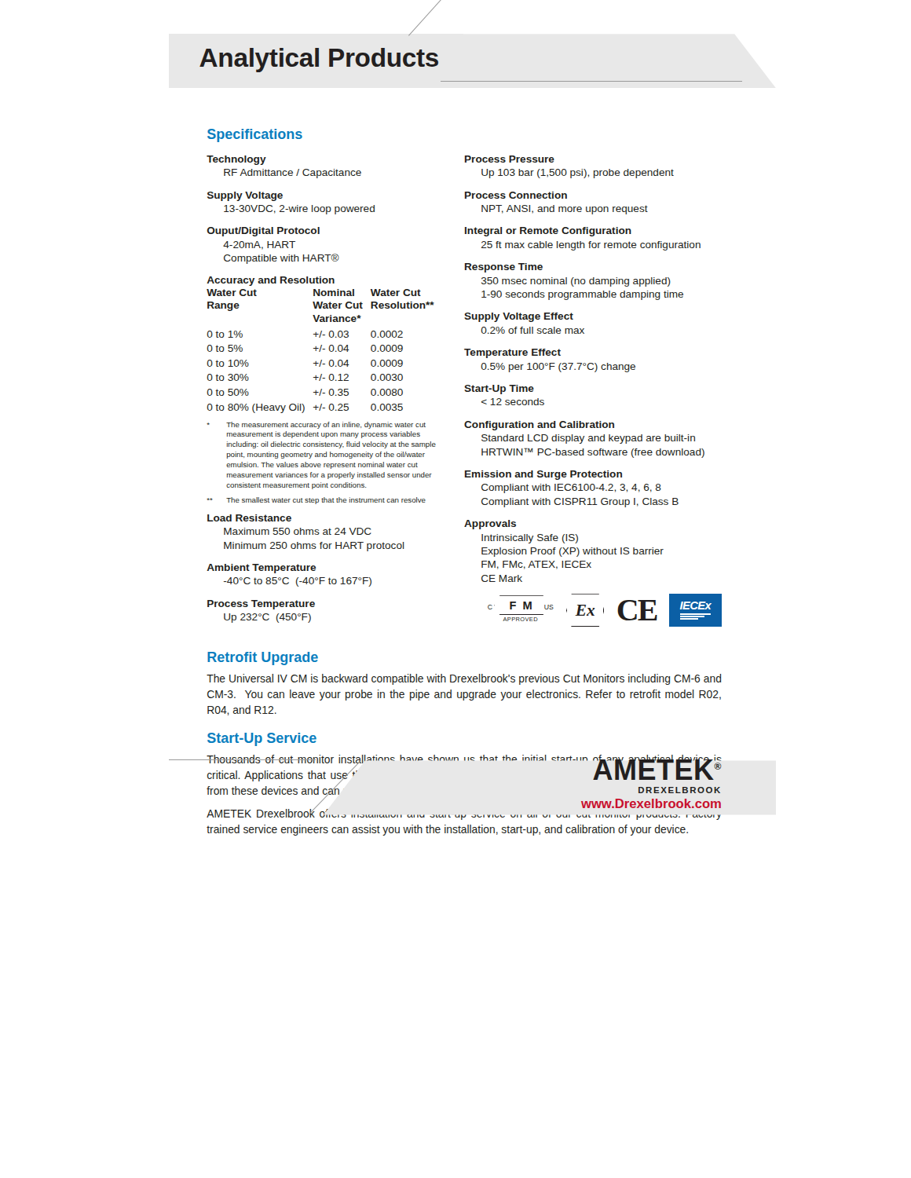Analytical Products
Specifications
Technology RF Admittance / Capacitance
Supply Voltage 13-30VDC, 2-wire loop powered
Ouput/Digital Protocol 4-20mA, HART Compatible with HART®
Accuracy and Resolution
| Water Cut Range | Nominal Water Cut Variance* | Water Cut Resolution** |
| --- | --- | --- |
| 0 to 1% | +/- 0.03 | 0.0002 |
| 0 to 5% | +/- 0.04 | 0.0009 |
| 0 to 10% | +/- 0.04 | 0.0009 |
| 0 to 30% | +/- 0.12 | 0.0030 |
| 0 to 50% | +/- 0.35 | 0.0080 |
| 0 to 80% (Heavy Oil) | +/- 0.25 | 0.0035 |
* The measurement accuracy of an inline, dynamic water cut measurement is dependent upon many process variables including: oil dielectric consistency, fluid velocity at the sample point, mounting geometry and homogeneity of the oil/water emulsion. The values above represent nominal water cut measurement variances for a properly installed sensor under consistent measurement point conditions.
** The smallest water cut step that the instrument can resolve
Load Resistance Maximum 550 ohms at 24 VDC Minimum 250 ohms for HART protocol
Ambient Temperature -40°C to 85°C (-40°F to 167°F)
Process Temperature Up 232°C (450°F)
Process Pressure Up 103 bar (1,500 psi), probe dependent
Process Connection NPT, ANSI, and more upon request
Integral or Remote Configuration 25 ft max cable length for remote configuration
Response Time 350 msec nominal (no damping applied) 1-90 seconds programmable damping time
Supply Voltage Effect 0.2% of full scale max
Temperature Effect 0.5% per 100°F (37.7°C) change
Start-Up Time < 12 seconds
Configuration and Calibration Standard LCD display and keypad are built-in HRTWIN™ PC-based software (free download)
Emission and Surge Protection Compliant with IEC6100-4.2, 3, 4, 6, 8 Compliant with CISPR11 Group I, Class B
Approvals Intrinsically Safe (IS) Explosion Proof (XP) without IS barrier FM, FMc, ATEX, IECEx CE Mark
F M
C
US
APPROVED
Ex
CE
IECEx
Retrofit Upgrade
The Universal IV CM is backward compatible with Drexelbrook's previous Cut Monitors including CM-6 and CM-3. You can leave your probe in the pipe and upgrade your electronics. Refer to retrofit model R02, R04, and R12.
Start-Up Service
Thousands of cut monitor installations have shown us that the initial start-up of any analytical device is critical. Applications that use the cut monitor for process control and custody transfer demand the most from these devices and can not afford to sacrifice accuracy or reliability.
AMETEK Drexelbrook offers installation and start-up service on all of our cut monitor products. Factory trained service engineers can assist you with the installation, start-up, and calibration of your device.
AMETEK®
DREXELBROOK
www. Drexelbrook.com